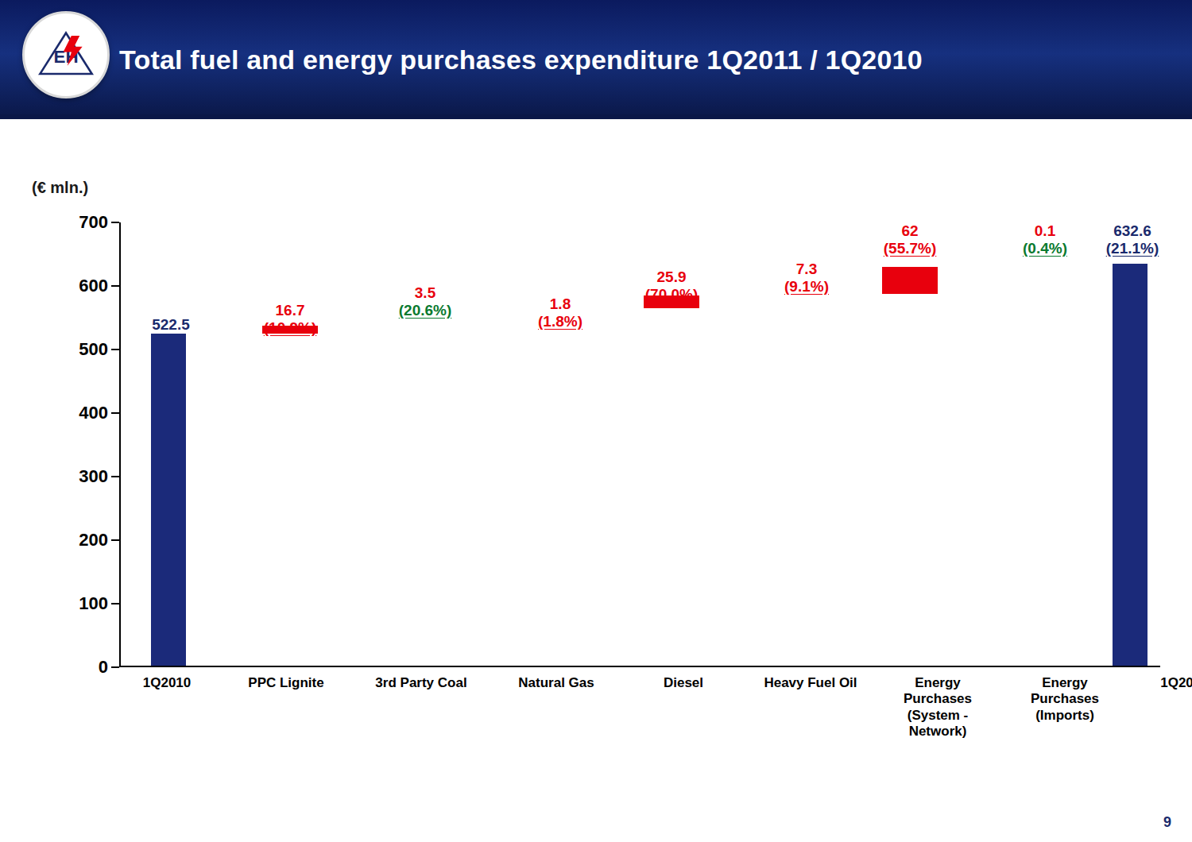EH
Total fuel and energy purchases expenditure 1Q2011 / 1Q2010
(€ mln.)
700
600
500
400
300
200
100
0
522.5
16.7 (10.9%)
3.5 (20.6%)
1.8 (1.8%)
25.9 (70.0%)
7.3 (9.1%)
62 (55.7%)
0.1 (0.4%)
632.6 (21.1%)
1Q2010
PPC Lignite
3rd Party Coal
Natural Gas
Diesel
Heavy Fuel Oil
Energy
Purchases
(System -
Network)
Energy
Purchases
(Imports)
1Q2011
9